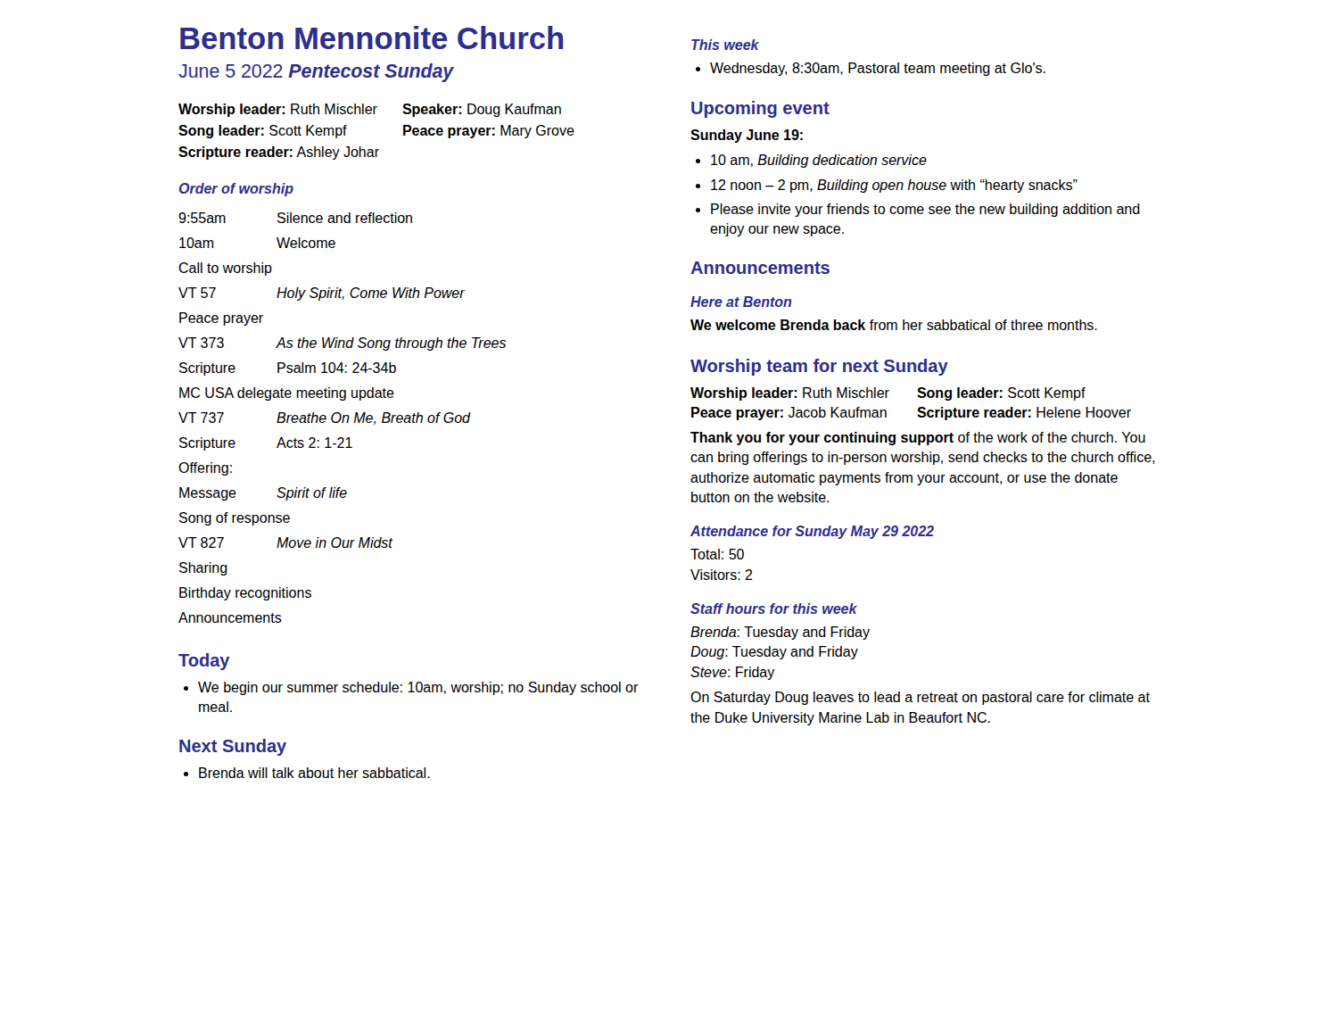Benton Mennonite Church
June 5 2022 Pentecost Sunday
| Worship leader: Ruth Mischler | Speaker: Doug Kaufman |
| Song leader: Scott Kempf | Peace prayer: Mary Grove |
| Scripture reader: Ashley Johar |
Order of worship
| 9:55am | Silence and reflection |
| 10am | Welcome |
| Call to worship |
| VT 57 | Holy Spirit, Come With Power |
| Peace prayer |
| VT 373 | As the Wind Song through the Trees |
| Scripture | Psalm 104: 24-34b |
| MC USA delegate meeting update |
| VT 737 | Breathe On Me, Breath of God |
| Scripture | Acts 2: 1-21 |
| Offering: |
| Message | Spirit of life |
| Song of response |
| VT 827 | Move in Our Midst |
| Sharing |
| Birthday recognitions |
| Announcements |
Today
We begin our summer schedule: 10am, worship; no Sunday school or meal.
Next Sunday
Brenda will talk about her sabbatical.
This week
Wednesday, 8:30am, Pastoral team meeting at Glo's.
Upcoming event
Sunday June 19:
10 am, Building dedication service
12 noon – 2 pm, Building open house with “hearty snacks”
Please invite your friends to come see the new building addition and enjoy our new space.
Announcements
Here at Benton
We welcome Brenda back from her sabbatical of three months.
Worship team for next Sunday
| Worship leader: Ruth Mischler | Song leader: Scott Kempf |
| Peace prayer: Jacob Kaufman | Scripture reader: Helene Hoover |
Thank you for your continuing support of the work of the church. You can bring offerings to in-person worship, send checks to the church office, authorize automatic payments from your account, or use the donate button on the website.
Attendance for Sunday May 29 2022
Total: 50
Visitors: 2
Staff hours for this week
Brenda: Tuesday and Friday
Doug: Tuesday and Friday
Steve: Friday
On Saturday Doug leaves to lead a retreat on pastoral care for climate at the Duke University Marine Lab in Beaufort NC.